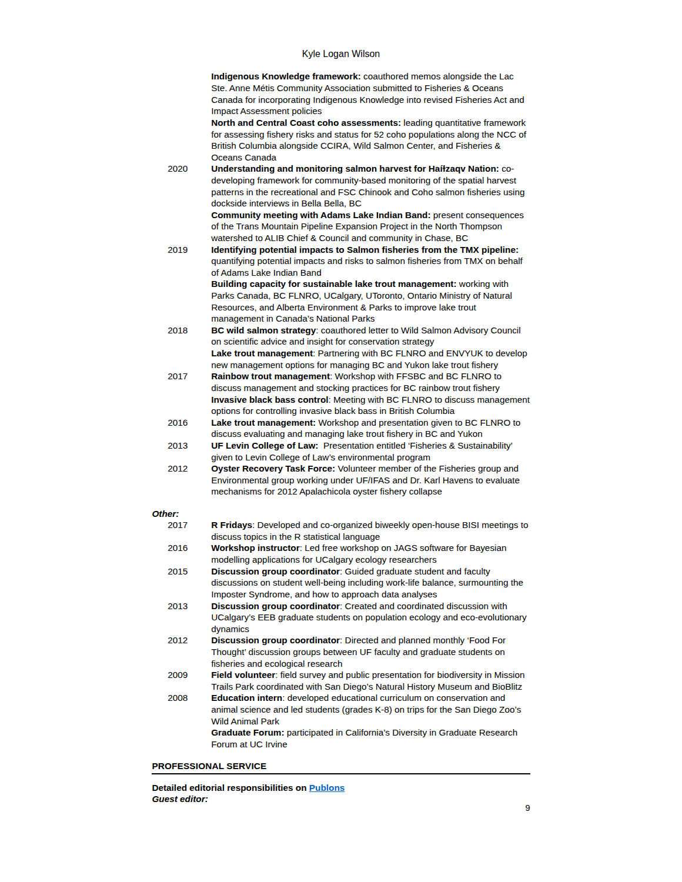Kyle Logan Wilson
Indigenous Knowledge framework: coauthored memos alongside the Lac Ste. Anne Métis Community Association submitted to Fisheries & Oceans Canada for incorporating Indigenous Knowledge into revised Fisheries Act and Impact Assessment policies
North and Central Coast coho assessments: leading quantitative framework for assessing fishery risks and status for 52 coho populations along the NCC of British Columbia alongside CCIRA, Wild Salmon Center, and Fisheries & Oceans Canada
2020
Understanding and monitoring salmon harvest for Haíɫzaqv Nation: co-developing framework for community-based monitoring of the spatial harvest patterns in the recreational and FSC Chinook and Coho salmon fisheries using dockside interviews in Bella Bella, BC
Community meeting with Adams Lake Indian Band: present consequences of the Trans Mountain Pipeline Expansion Project in the North Thompson watershed to ALIB Chief & Council and community in Chase, BC
2019
Identifying potential impacts to Salmon fisheries from the TMX pipeline: quantifying potential impacts and risks to salmon fisheries from TMX on behalf of Adams Lake Indian Band
Building capacity for sustainable lake trout management: working with Parks Canada, BC FLNRO, UCalgary, UToronto, Ontario Ministry of Natural Resources, and Alberta Environment & Parks to improve lake trout management in Canada’s National Parks
2018
BC wild salmon strategy: coauthored letter to Wild Salmon Advisory Council on scientific advice and insight for conservation strategy
Lake trout management: Partnering with BC FLNRO and ENVYUK to develop new management options for managing BC and Yukon lake trout fishery
2017
Rainbow trout management: Workshop with FFSBC and BC FLNRO to discuss management and stocking practices for BC rainbow trout fishery
Invasive black bass control: Meeting with BC FLNRO to discuss management options for controlling invasive black bass in British Columbia
2016
Lake trout management: Workshop and presentation given to BC FLNRO to discuss evaluating and managing lake trout fishery in BC and Yukon
2013
UF Levin College of Law: Presentation entitled ‘Fisheries & Sustainability’ given to Levin College of Law’s environmental program
2012
Oyster Recovery Task Force: Volunteer member of the Fisheries group and Environmental group working under UF/IFAS and Dr. Karl Havens to evaluate mechanisms for 2012 Apalachicola oyster fishery collapse
Other:
2017
R Fridays: Developed and co-organized biweekly open-house BISI meetings to discuss topics in the R statistical language
2016
Workshop instructor: Led free workshop on JAGS software for Bayesian modelling applications for UCalgary ecology researchers
2015
Discussion group coordinator: Guided graduate student and faculty discussions on student well-being including work-life balance, surmounting the Imposter Syndrome, and how to approach data analyses
2013
Discussion group coordinator: Created and coordinated discussion with UCalgary’s EEB graduate students on population ecology and eco-evolutionary dynamics
2012
Discussion group coordinator: Directed and planned monthly ‘Food For Thought’ discussion groups between UF faculty and graduate students on fisheries and ecological research
2009
Field volunteer: field survey and public presentation for biodiversity in Mission Trails Park coordinated with San Diego’s Natural History Museum and BioBlitz
2008
Education intern: developed educational curriculum on conservation and animal science and led students (grades K-8) on trips for the San Diego Zoo’s Wild Animal Park
Graduate Forum: participated in California’s Diversity in Graduate Research Forum at UC Irvine
PROFESSIONAL SERVICE
Detailed editorial responsibilities on Publons
Guest editor:
9